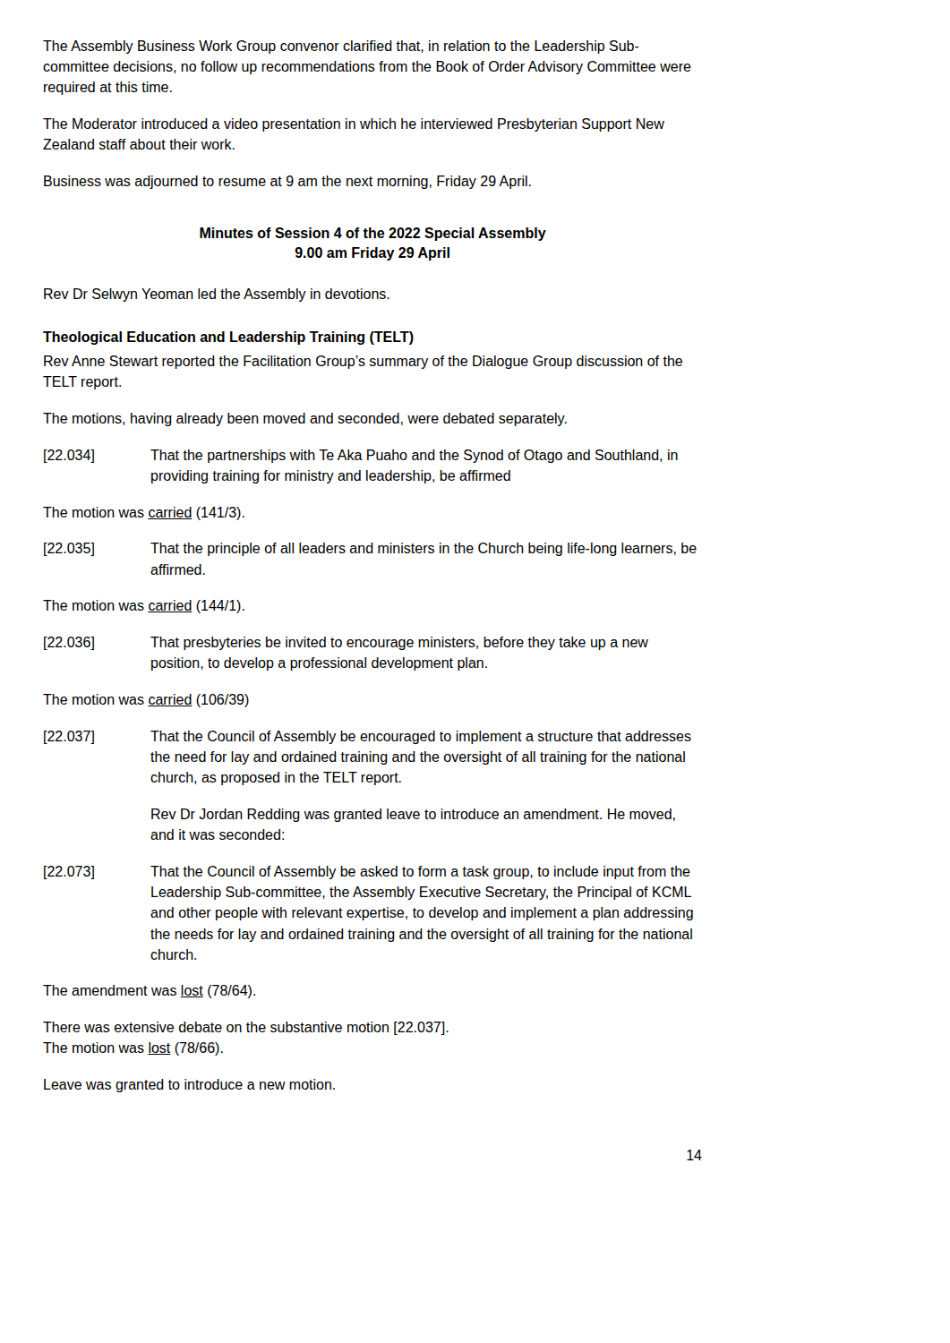The Assembly Business Work Group convenor clarified that, in relation to the Leadership Sub-committee decisions, no follow up recommendations from the Book of Order Advisory Committee were required at this time.
The Moderator introduced a video presentation in which he interviewed Presbyterian Support New Zealand staff about their work.
Business was adjourned to resume at 9 am the next morning, Friday 29 April.
Minutes of Session 4 of the 2022 Special Assembly
9.00 am Friday 29 April
Rev Dr Selwyn Yeoman led the Assembly in devotions.
Theological Education and Leadership Training (TELT)
Rev Anne Stewart reported the Facilitation Group’s summary of the Dialogue Group discussion of the TELT report.
The motions, having already been moved and seconded, were debated separately.
[22.034]
That the partnerships with Te Aka Puaho and the Synod of Otago and Southland, in providing training for ministry and leadership, be affirmed
The motion was carried (141/3).
[22.035]
That the principle of all leaders and ministers in the Church being life-long learners, be affirmed.
The motion was carried (144/1).
[22.036]
That presbyteries be invited to encourage ministers, before they take up a new position, to develop a professional development plan.
The motion was carried (106/39)
[22.037]
That the Council of Assembly be encouraged to implement a structure that addresses the need for lay and ordained training and the oversight of all training for the national church, as proposed in the TELT report.
Rev Dr Jordan Redding was granted leave to introduce an amendment. He moved, and it was seconded:
[22.073]
That the Council of Assembly be asked to form a task group, to include input from the Leadership Sub-committee, the Assembly Executive Secretary, the Principal of KCML and other people with relevant expertise, to develop and implement a plan addressing the needs for lay and ordained training and the oversight of all training for the national church.
The amendment was lost (78/64).
There was extensive debate on the substantive motion [22.037].
The motion was lost (78/66).
Leave was granted to introduce a new motion.
14